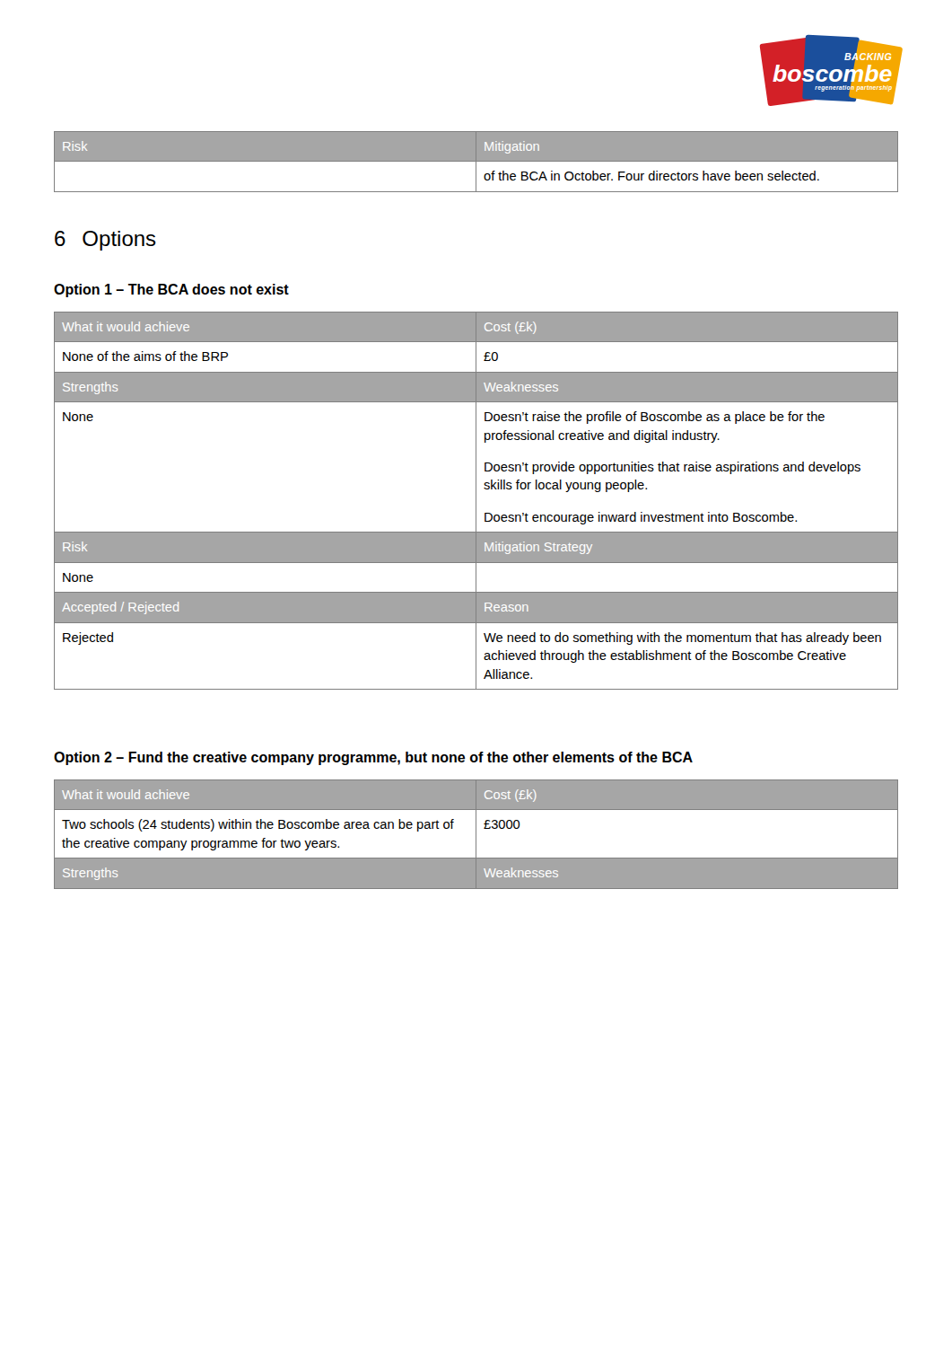BACKING
boscombe
regeneration partnership
| Risk | Mitigation |
| --- | --- |
| | of the BCA in October. Four directors have been selected. |
6 Options
Option 1 – The BCA does not exist
| What it would achieve | Cost (£k) |
| --- | --- |
| None of the aims of the BRP | £0 |
| Strengths | Weaknesses |
| None | Doesn’t raise the profile of Boscombe as a place be for the professional creative and digital industry. Doesn’t provide opportunities that raise aspirations and develops skills for local young people. Doesn’t encourage inward investment into Boscombe. |
| Risk | Mitigation Strategy |
| None | |
| Accepted / Rejected | Reason |
| Rejected | We need to do something with the momentum that has already been achieved through the establishment of the Boscombe Creative Alliance. |
Option 2 – Fund the creative company programme, but none of the other elements of the BCA
| What it would achieve | Cost (£k) |
| --- | --- |
| Two schools (24 students) within the Boscombe area can be part of the creative company programme for two years. | £3000 |
| Strengths | Weaknesses |